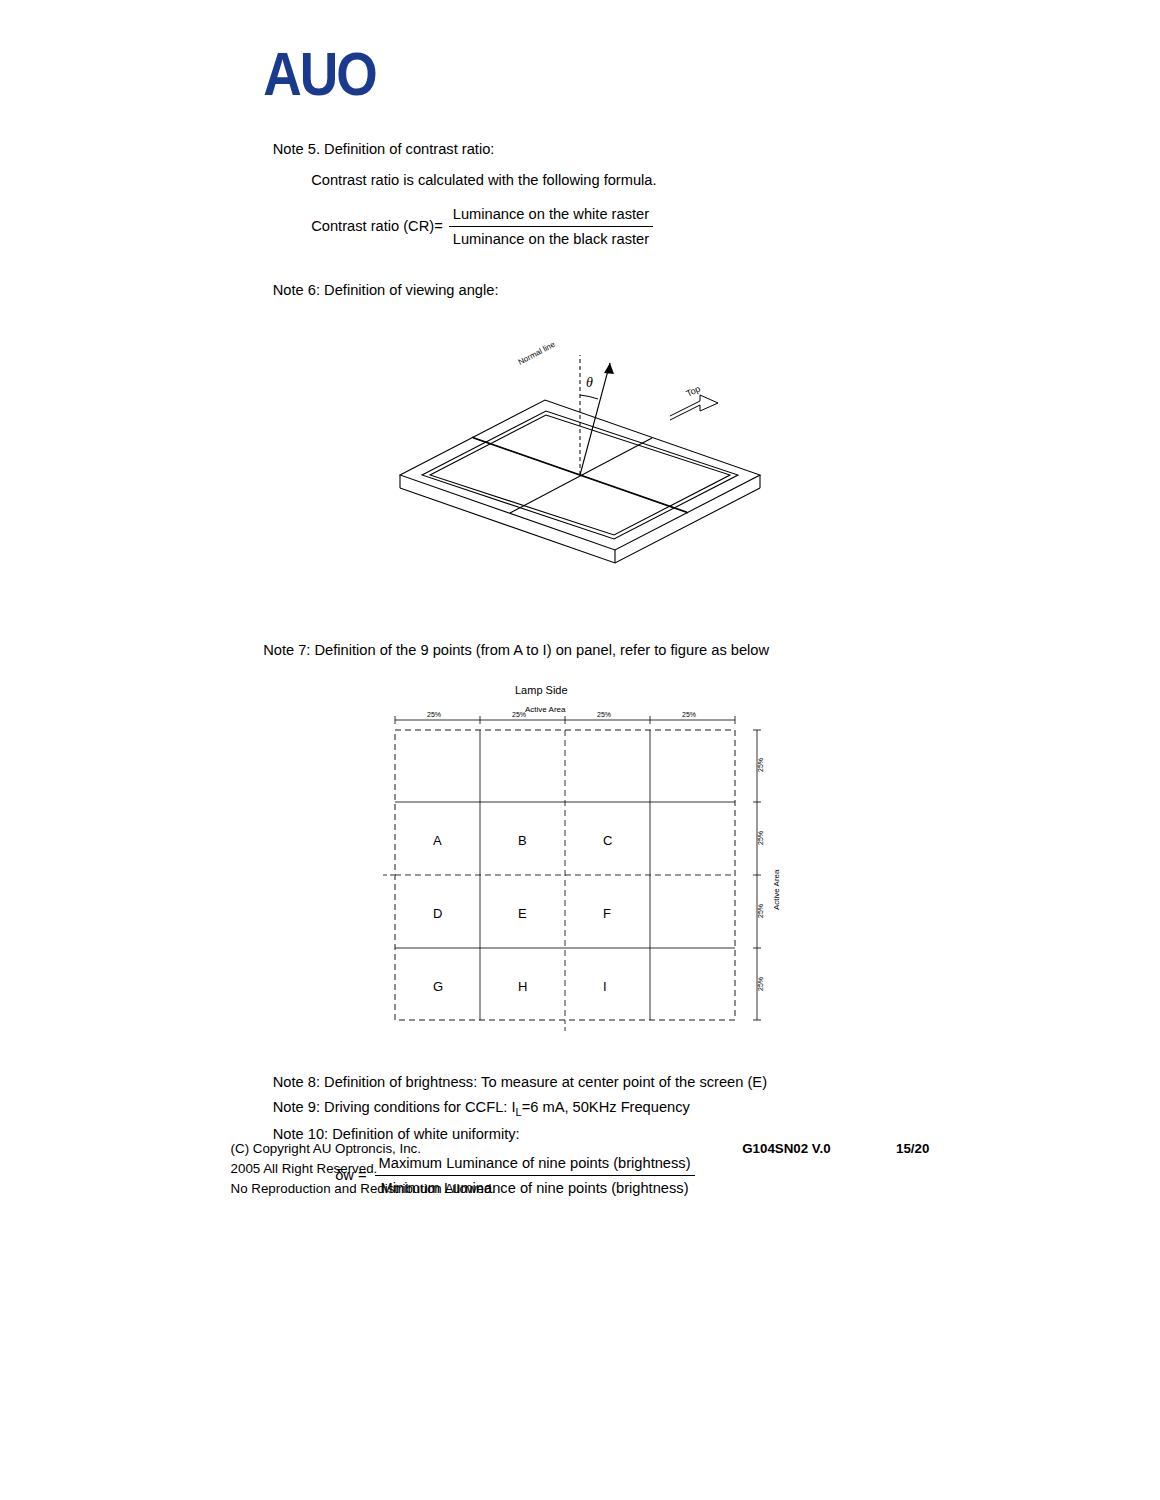AUO
Note 5. Definition of contrast ratio:
Contrast ratio is calculated with the following formula.
Contrast ratio (CR)= Luminance on the white raster Luminance on the black raster
Note 6: Definition of viewing angle:
θ Normal line Top
Note 7: Definition of the 9 points (from A to I) on panel, refer to figure as below
Lamp Side Active Area 25% 25% 25% 25% A B C D E F G H I 25% 25% 25% 25% Active Area
Note 8: Definition of brightness: To measure at center point of the screen (E)
Note 9: Driving conditions for CCFL: IL=6 mA, 50KHz Frequency
Note 10: Definition of white uniformity:
δw = Maximum Luminance of nine points (brightness) Minimum Luminance of nine points (brightness)
| (C) Copyright AU Optroncis, Inc. | G104SN02 V.0 | 15/20 |
| 2005 All Right Reserved. | | |
| No Reproduction and Redistribution Allowed. | | |